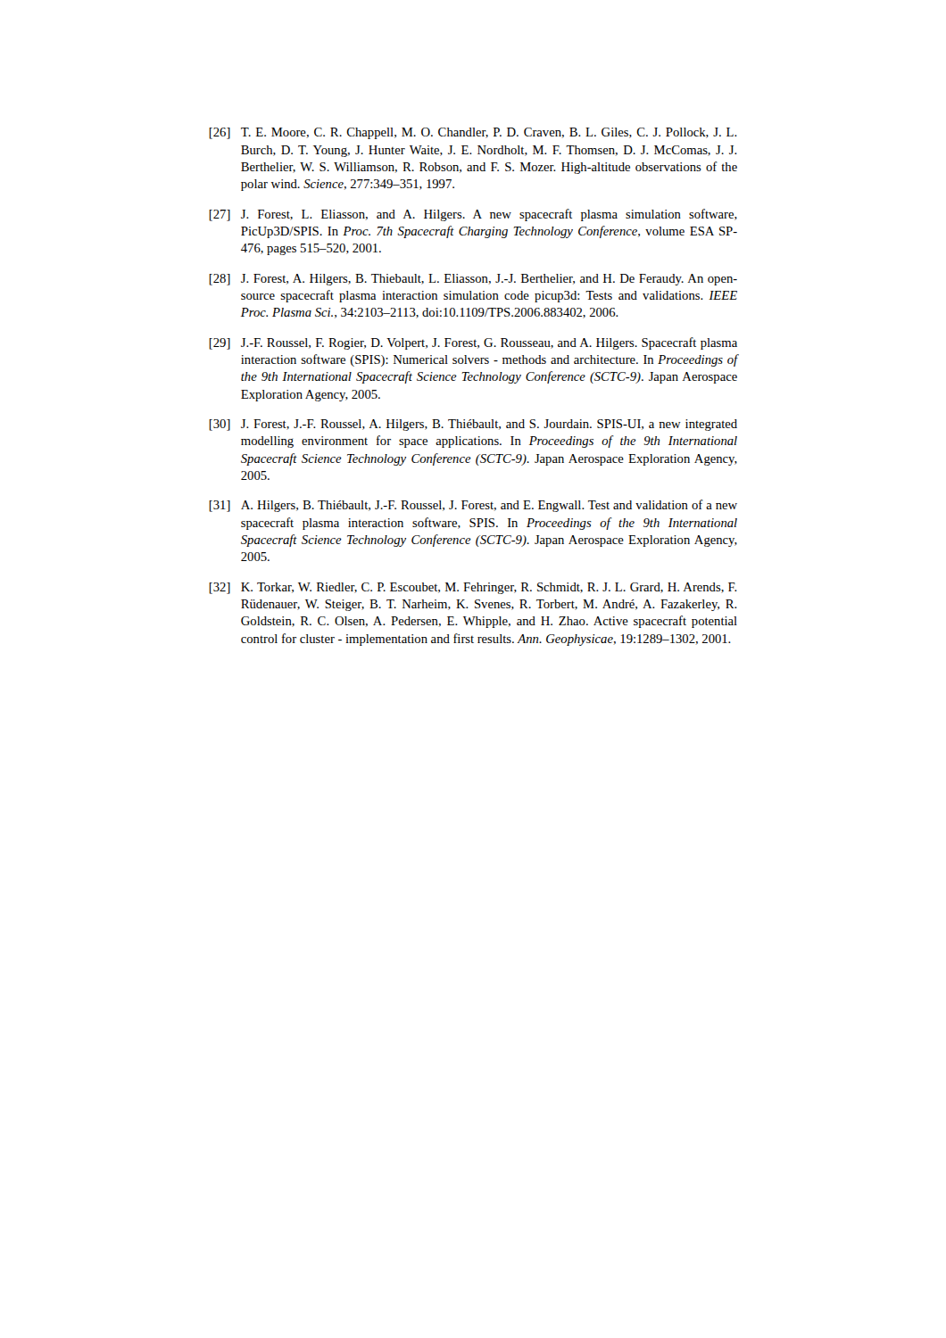[26] T. E. Moore, C. R. Chappell, M. O. Chandler, P. D. Craven, B. L. Giles, C. J. Pollock, J. L. Burch, D. T. Young, J. Hunter Waite, J. E. Nordholt, M. F. Thomsen, D. J. McComas, J. J. Berthelier, W. S. Williamson, R. Robson, and F. S. Mozer. High-altitude observations of the polar wind. Science, 277:349–351, 1997.
[27] J. Forest, L. Eliasson, and A. Hilgers. A new spacecraft plasma simulation software, PicUp3D/SPIS. In Proc. 7th Spacecraft Charging Technology Conference, volume ESA SP-476, pages 515–520, 2001.
[28] J. Forest, A. Hilgers, B. Thiebault, L. Eliasson, J.-J. Berthelier, and H. De Feraudy. An open-source spacecraft plasma interaction simulation code picup3d: Tests and validations. IEEE Proc. Plasma Sci., 34:2103–2113, doi:10.1109/TPS.2006.883402, 2006.
[29] J.-F. Roussel, F. Rogier, D. Volpert, J. Forest, G. Rousseau, and A. Hilgers. Spacecraft plasma interaction software (SPIS): Numerical solvers - methods and architecture. In Proceedings of the 9th International Spacecraft Science Technology Conference (SCTC-9). Japan Aerospace Exploration Agency, 2005.
[30] J. Forest, J.-F. Roussel, A. Hilgers, B. Thiébault, and S. Jourdain. SPIS-UI, a new integrated modelling environment for space applications. In Proceedings of the 9th International Spacecraft Science Technology Conference (SCTC-9). Japan Aerospace Exploration Agency, 2005.
[31] A. Hilgers, B. Thiébault, J.-F. Roussel, J. Forest, and E. Engwall. Test and validation of a new spacecraft plasma interaction software, SPIS. In Proceedings of the 9th International Spacecraft Science Technology Conference (SCTC-9). Japan Aerospace Exploration Agency, 2005.
[32] K. Torkar, W. Riedler, C. P. Escoubet, M. Fehringer, R. Schmidt, R. J. L. Grard, H. Arends, F. Rüdenauer, W. Steiger, B. T. Narheim, K. Svenes, R. Torbert, M. André, A. Fazakerley, R. Goldstein, R. C. Olsen, A. Pedersen, E. Whipple, and H. Zhao. Active spacecraft potential control for cluster - implementation and first results. Ann. Geophysicae, 19:1289–1302, 2001.